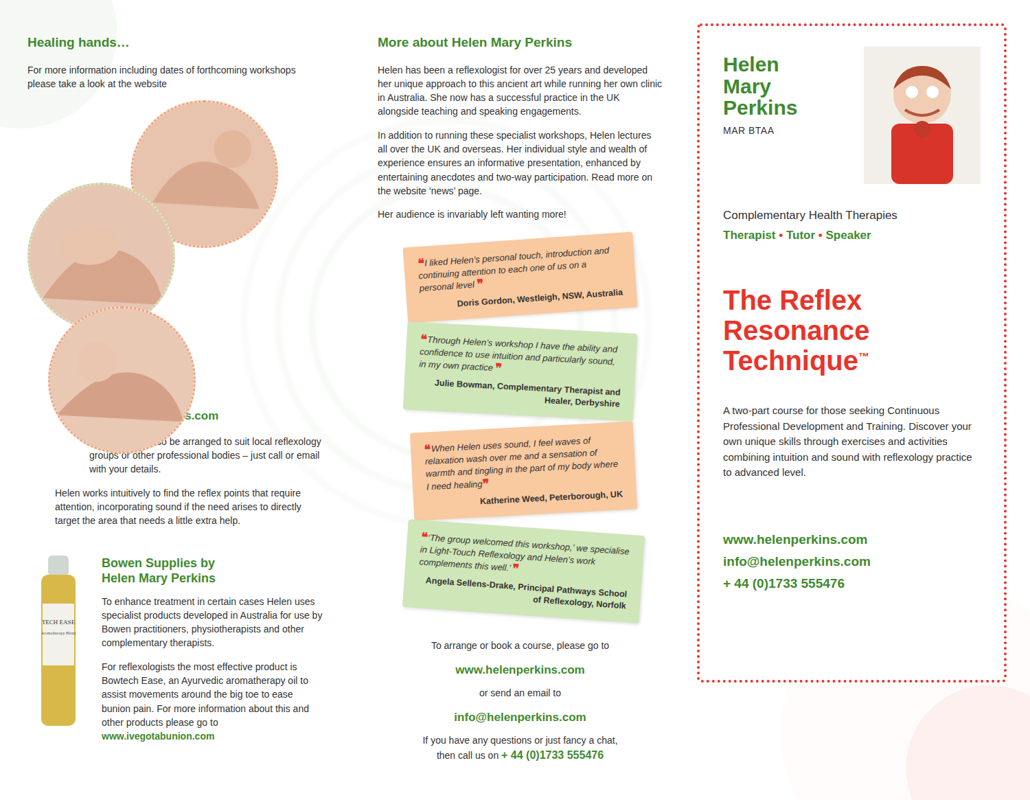Healing hands…
For more information including dates of forthcoming workshops please take a look at the website
www.helenperkins.com
Sessions can also be arranged to suit local reflexology groups or other professional bodies – just call or email with your details.
Helen works intuitively to find the reflex points that require attention, incorporating sound if the need arises to directly target the area that needs a little extra help.
Bowen Supplies by
Helen Mary Perkins
To enhance treatment in certain cases Helen uses specialist products developed in Australia for use by Bowen practitioners, physiotherapists and other complementary therapists.
For reflexologists the most effective product is Bowtech Ease, an Ayurvedic aromatherapy oil to assist movements around the big toe to ease bunion pain. For more information about this and other products please go to
www.ivegotabunion.com
More about Helen Mary Perkins
Helen has been a reflexologist for over 25 years and developed her unique approach to this ancient art while running her own clinic in Australia. She now has a successful practice in the UK alongside teaching and speaking engagements.
In addition to running these specialist workshops, Helen lectures all over the UK and overseas. Her individual style and wealth of experience ensures an informative presentation, enhanced by entertaining anecdotes and two-way participation. Read more on the website ‘news’ page.
Her audience is invariably left wanting more!
❝I liked Helen’s personal touch, introduction and continuing attention to each one of us on a personal level ❞ Doris Gordon, Westleigh, NSW, Australia
❝Through Helen’s workshop I have the ability and confidence to use intuition and particularly sound, in my own practice ❞ Julie Bowman, Complementary Therapist and Healer, Derbyshire
❝When Helen uses sound, I feel waves of relaxation wash over me and a sensation of warmth and tingling in the part of my body where I need healing❞ Katherine Weed, Peterborough, UK
❝‘The group welcomed this workshop,’ we specialise in Light-Touch Reflexology and Helen’s work complements this well.’ ❞ Angela Sellens-Drake, Principal Pathways School of Reflexology, Norfolk
To arrange or book a course, please go to
www.helenperkins.com
or send an email to
info@helenperkins.com
If you have any questions or just fancy a chat,
then call us on + 44 (0)1733 555476
Helen
Mary
Perkins MAR BTAA
Complementary Health Therapies
Therapist • Tutor • Speaker
The Reflex
Resonance
Technique™
A two-part course for those seeking Continuous Professional Development and Training. Discover your own unique skills through exercises and activities combining intuition and sound with reflexology practice to advanced level.
www.helenperkins.com info@helenperkins.com + 44 (0)1733 555476